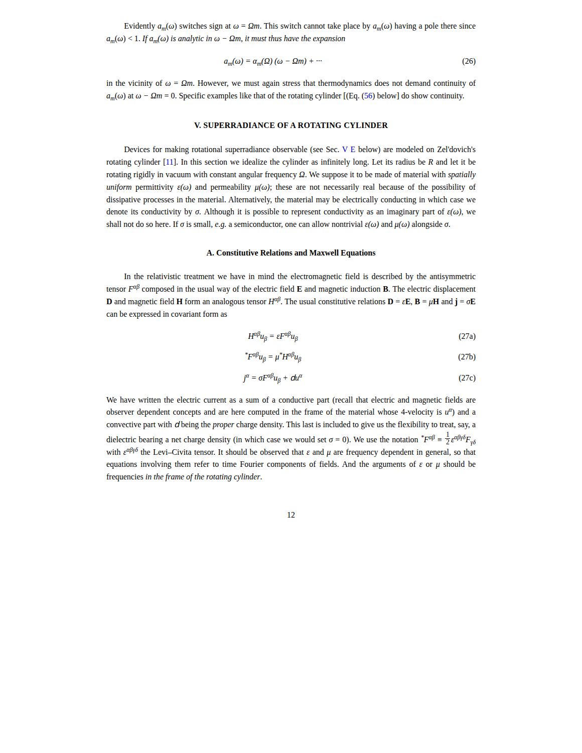Evidently am(ω) switches sign at ω = Ωm. This switch cannot take place by am(ω) having a pole there since am(ω) < 1. If am(ω) is analytic in ω − Ωm, it must thus have the expansion
am(ω) = αm(Ω) (ω − Ωm) + ···
(26)
in the vicinity of ω = Ωm. However, we must again stress that thermodynamics does not demand continuity of am(ω) at ω − Ωm = 0. Specific examples like that of the rotating cylinder [(Eq. (56) below] do show continuity.
V. Superradiance of a Rotating Cylinder
Devices for making rotational superradiance observable (see Sec. V E below) are modeled on Zel'dovich's rotating cylinder [11]. In this section we idealize the cylinder as infinitely long. Let its radius be R and let it be rotating rigidly in vacuum with constant angular frequency Ω. We suppose it to be made of material with spatially uniform permittivity ε(ω) and permeability μ(ω); these are not necessarily real because of the possibility of dissipative processes in the material. Alternatively, the material may be electrically conducting in which case we denote its conductivity by σ. Although it is possible to represent conductivity as an imaginary part of ε(ω), we shall not do so here. If σ is small, e.g. a semiconductor, one can allow nontrivial ε(ω) and μ(ω) alongside σ.
A. Constitutive Relations and Maxwell Equations
In the relativistic treatment we have in mind the electromagnetic field is described by the antisymmetric tensor Fαβ composed in the usual way of the electric field E and magnetic induction B. The electric displacement D and magnetic field H form an analogous tensor Hαβ. The usual constitutive relations D = εE, B = μH and j = σE can be expressed in covariant form as
Hαβuβ = εFαβuβ
(27a)
*Fαβuβ = μ*Hαβuβ
(27b)
jα = σFαβuβ + ⅾuα
(27c)
We have written the electric current as a sum of a conductive part (recall that electric and magnetic fields are observer dependent concepts and are here computed in the frame of the material whose 4-velocity is uα) and a convective part with ⅾ being the proper charge density. This last is included to give us the flexibility to treat, say, a dielectric bearing a net charge density (in which case we would set σ = 0). We use the notation *Fαβ ≡ 12 εαβγδFγδ with εαβγδ the Levi–Civita tensor. It should be observed that ε and μ are frequency dependent in general, so that equations involving them refer to time Fourier components of fields. And the arguments of ε or μ should be frequencies in the frame of the rotating cylinder.
12